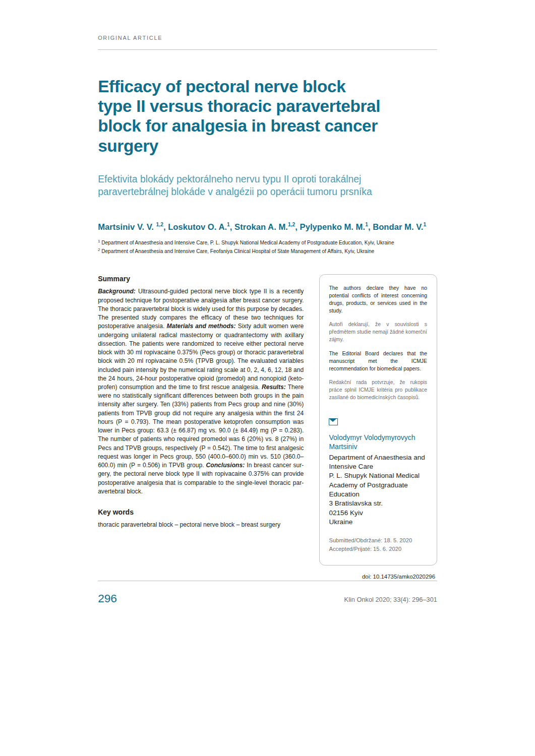Original article
Efficacy of pectoral nerve block type II versus thoracic paravertebral block for analgesia in breast cancer surgery
Efektivita blokády pektorálneho nervu typu II oproti torakálnej paravertebrálnej blokáde v analgézii po operácii tumoru prsníka
Martsiniv V. V. 1,2, Loskutov O. A.1, Strokan A. M.1,2, Pylypenko M. M.1, Bondar M. V.1
1 Department of Anaesthesia and Intensive Care, P. L. Shupyk National Medical Academy of Postgraduate Education, Kyiv, Ukraine
2 Department of Anaesthesia and Intensive Care, Feofaniya Clinical Hospital of State Management of Affairs, Kyiv, Ukraine
Summary
Background: Ultrasound-guided pectoral nerve block type II is a recently proposed technique for postoperative analgesia after breast cancer surgery. The thoracic paravertebral block is widely used for this purpose by decades. The presented study compares the efficacy of these two techniques for postoperative analgesia. Materials and methods: Sixty adult women were undergoing unilateral radical mastectomy or quadrantectomy with axillary dissection. The patients were randomized to receive either pectoral nerve block with 30 ml ropivacaine 0.375% (Pecs group) or thoracic paravertebral block with 20 ml ropivacaine 0.5% (TPVB group). The evaluated variables included pain intensity by the numerical rating scale at 0, 2, 4, 6, 12, 18 and the 24 hours, 24-hour postoperative opioid (promedol) and nonopioid (ketoprofen) consumption and the time to first rescue analgesia. Results: There were no statistically significant differences between both groups in the pain intensity after surgery. Ten (33%) patients from Pecs group and nine (30%) patients from TPVB group did not require any analgesia within the first 24 hours (P = 0.793). The mean postoperative ketoprofen consumption was lower in Pecs group: 63.3 (± 66.87) mg vs. 90.0 (± 84.49) mg (P = 0.283). The number of patients who required promedol was 6 (20%) vs. 8 (27%) in Pecs and TPVB groups, respectively (P = 0.542). The time to first analgesic request was longer in Pecs group, 550 (400.0–600.0) min vs. 510 (360.0–600.0) min (P = 0.506) in TPVB group. Conclusions: In breast cancer surgery, the pectoral nerve block type II with ropivacaine 0.375% can provide postoperative analgesia that is comparable to the single-level thoracic paravertebral block.
Key words
thoracic paravertebral block – pectoral nerve block – breast surgery
The authors declare they have no potential conflicts of interest concerning drugs, products, or services used in the study.
Autoři deklarují, že v souvislosti s předmětem studie nemají žádné komerční zájmy.
The Editorial Board declares that the manuscript met the ICMJE recommendation for biomedical papers.
Redakční rada potvrzuje, že rukopis práce splnil ICMJE kritéria pro publikace zasílané do biomedicínských časopisů.
Volodymyr Volodymyrovych Martsiniv
Department of Anaesthesia and Intensive Care
P. L. Shupyk National Medical Academy of Postgraduate Education
3 Bratislavska str.
02156 Kyiv
Ukraine
Submitted/Obdržané: 18. 5. 2020
Accepted/Prijaté: 15. 6. 2020
doi: 10.14735/amko2020296
296
Klin Onkol 2020; 33(4): 296–301